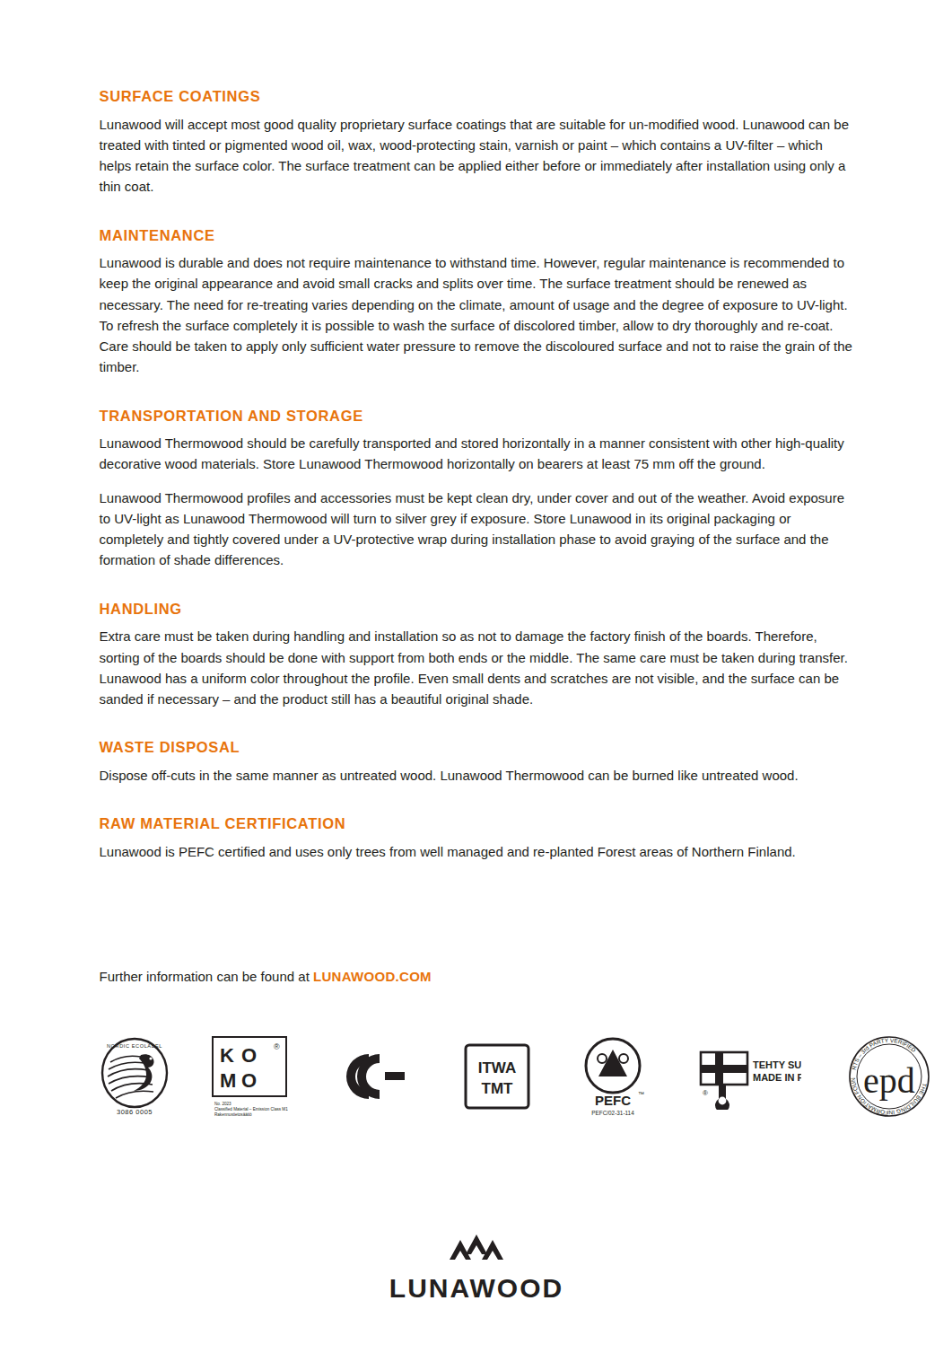Surface coatings
Lunawood will accept most good quality proprietary surface coatings that are suitable for un-modified wood. Lunawood can be treated with tinted or pigmented wood oil, wax, wood-protecting stain, varnish or paint – which contains a UV-filter – which helps retain the surface color. The surface treatment can be applied either before or immediately after installation using only a thin coat.
Maintenance
Lunawood is durable and does not require maintenance to withstand time. However, regular maintenance is recommended to keep the original appearance and avoid small cracks and splits over time. The surface treatment should be renewed as necessary. The need for re-treating varies depending on the climate, amount of usage and the degree of exposure to UV-light. To refresh the surface completely it is possible to wash the surface of discolored timber, allow to dry thoroughly and re-coat. Care should be taken to apply only sufficient water pressure to remove the discoloured surface and not to raise the grain of the timber.
Transportation and storage
Lunawood Thermowood should be carefully transported and stored horizontally in a manner consistent with other high-quality decorative wood materials. Store Lunawood Thermowood horizontally on bearers at least 75 mm off the ground.
Lunawood Thermowood profiles and accessories must be kept clean dry, under cover and out of the weather. Avoid exposure to UV-light as Lunawood Thermowood will turn to silver grey if exposure. Store Lunawood in its original packaging or completely and tightly covered under a UV-protective wrap during installation phase to avoid graying of the surface and the formation of shade differences.
Handling
Extra care must be taken during handling and installation so as not to damage the factory finish of the boards. Therefore, sorting of the boards should be done with support from both ends or the middle. The same care must be taken during transfer. Lunawood has a uniform color throughout the profile. Even small dents and scratches are not visible, and the surface can be sanded if necessary – and the product still has a beautiful original shade.
Waste disposal
Dispose off-cuts in the same manner as untreated wood. Lunawood Thermowood can be burned like untreated wood.
Raw material certification
Lunawood is PEFC certified and uses only trees from well managed and re-planted Forest areas of Northern Finland.
Further information can be found at LUNAWOOD.COM
3086 0005 NORDIC ECOLABEL
K O M O ® No. 2023 Classified Material – Emission Class M1 Rakennustietosäätiö
ITWA TMT
PEFC ™ PEFC/02-31-114
TEHTY SUOMESSA MADE IN FINLAND ®
epd RTS – 3rd PARTY VERIFIED THE BUILDING INFORMATION FOUNDATION
LUNAWOOD